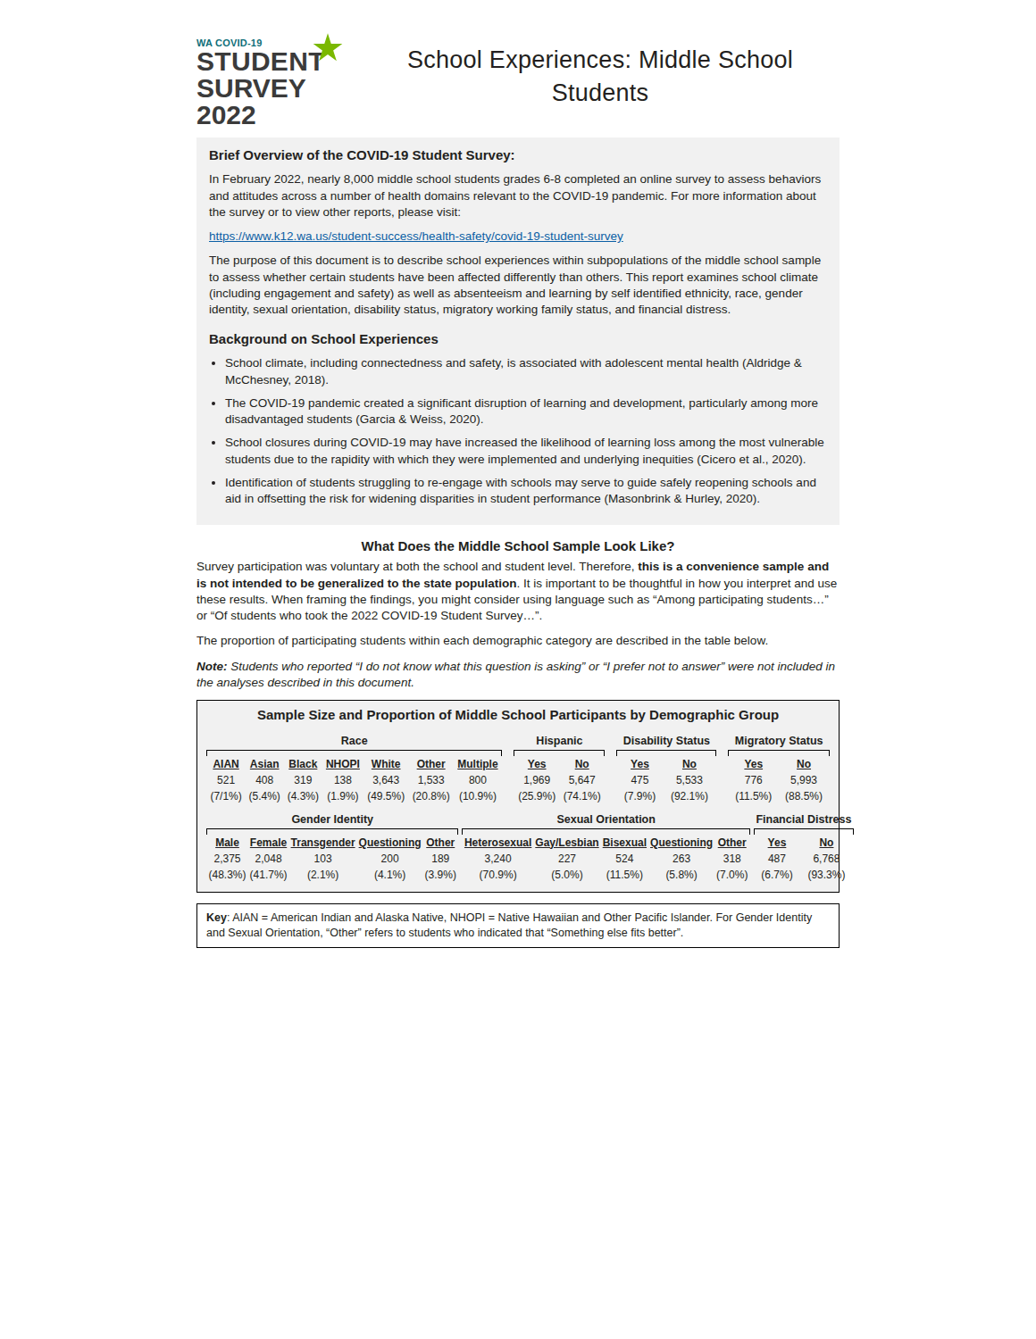WA COVID-19
STUDENT
SURVEY 2022
School Experiences: Middle School Students
Brief Overview of the COVID-19 Student Survey:
In February 2022, nearly 8,000 middle school students grades 6-8 completed an online survey to assess behaviors and attitudes across a number of health domains relevant to the COVID-19 pandemic. For more information about the survey or to view other reports, please visit:
https://www.k12.wa.us/student-success/health-safety/covid-19-student-survey
The purpose of this document is to describe school experiences within subpopulations of the middle school sample to assess whether certain students have been affected differently than others. This report examines school climate (including engagement and safety) as well as absenteeism and learning by self identified ethnicity, race, gender identity, sexual orientation, disability status, migratory working family status, and financial distress.
Background on School Experiences
School climate, including connectedness and safety, is associated with adolescent mental health (Aldridge & McChesney, 2018).
The COVID-19 pandemic created a significant disruption of learning and development, particularly among more disadvantaged students (Garcia & Weiss, 2020).
School closures during COVID-19 may have increased the likelihood of learning loss among the most vulnerable students due to the rapidity with which they were implemented and underlying inequities (Cicero et al., 2020).
Identification of students struggling to re-engage with schools may serve to guide safely reopening schools and aid in offsetting the risk for widening disparities in student performance (Masonbrink & Hurley, 2020).
What Does the Middle School Sample Look Like?
Survey participation was voluntary at both the school and student level. Therefore, this is a convenience sample and is not intended to be generalized to the state population. It is important to be thoughtful in how you interpret and use these results. When framing the findings, you might consider using language such as “Among participating students…” or “Of students who took the 2022 COVID-19 Student Survey…”.
The proportion of participating students within each demographic category are described in the table below.
Note: Students who reported “I do not know what this question is asking” or “I prefer not to answer” were not included in the analyses described in this document.
Sample Size and Proportion of Middle School Participants by Demographic Group
| Race | | Hispanic | | Disability Status | | Migratory Status |
| AIAN | Asian | Black | NHOPI | White | Other | Multiple | | Yes | No | | Yes | No | | Yes | No |
| 521 | 408 | 319 | 138 | 3,643 | 1,533 | 800 | | 1,969 | 5,647 | | 475 | 5,533 | | 776 | 5,993 |
| (7/1%) | (5.4%) | (4.3%) | (1.9%) | (49.5%) | (20.8%) | (10.9%) | | (25.9%) | (74.1%) | | (7.9%) | (92.1%) | | (11.5%) | (88.5%) |
| Gender Identity | | Sexual Orientation | | Financial Distress |
| Male | Female | Transgender | Questioning | Other | | Heterosexual | Gay/Lesbian | Bisexual | Questioning | Other | | Yes | No |
| 2,375 | 2,048 | 103 | 200 | 189 | | 3,240 | 227 | 524 | 263 | 318 | | 487 | 6,768 |
| (48.3%) | (41.7%) | (2.1%) | (4.1%) | (3.9%) | | (70.9%) | (5.0%) | (11.5%) | (5.8%) | (7.0%) | | (6.7%) | (93.3%) |
Key: AIAN = American Indian and Alaska Native, NHOPI = Native Hawaiian and Other Pacific Islander. For Gender Identity and Sexual Orientation, “Other” refers to students who indicated that “Something else fits better”.